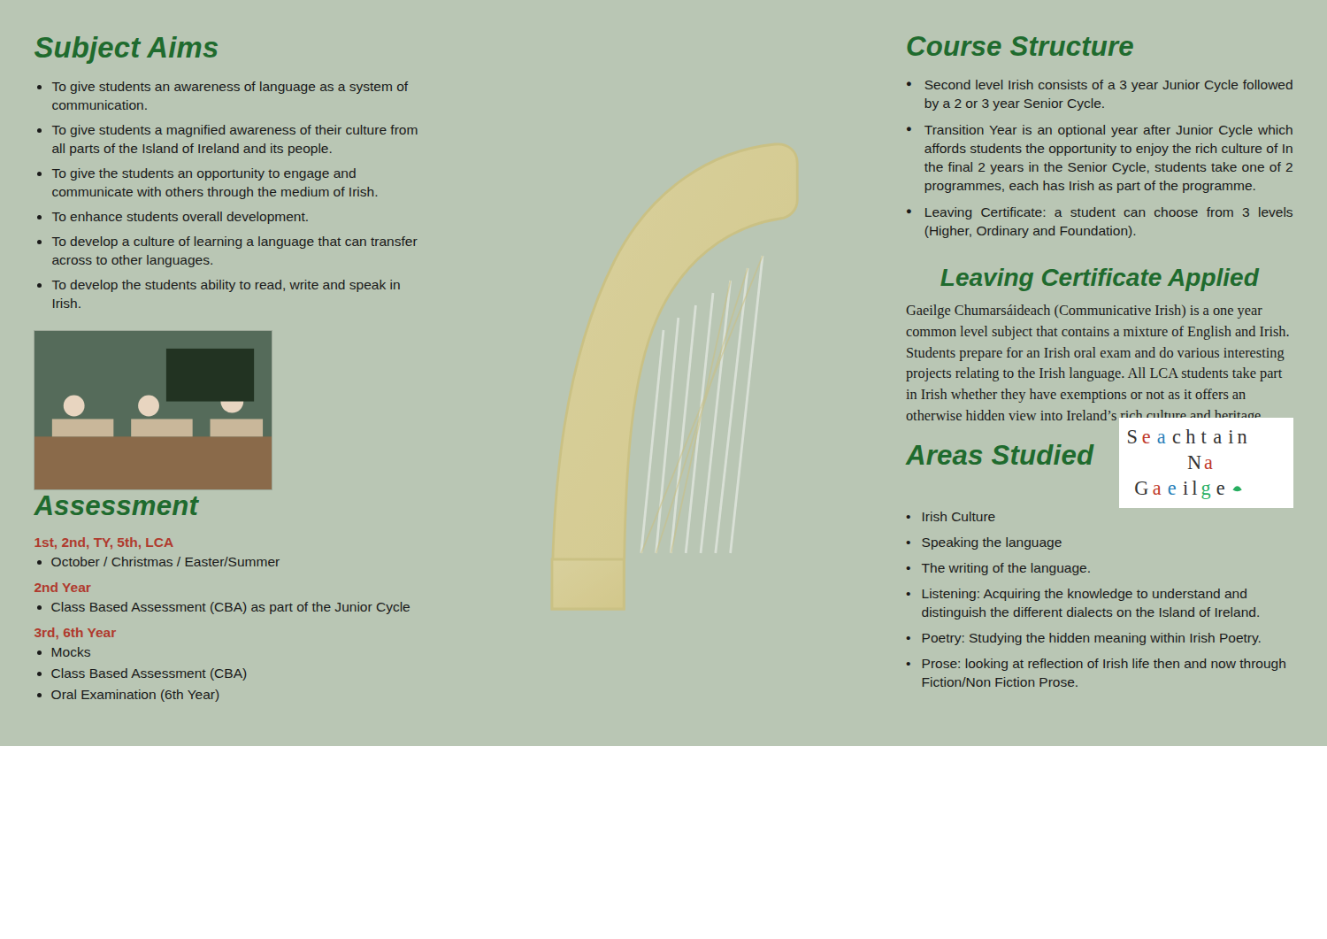Subject Aims
To give students an awareness of language as a system of communication.
To give students a magnified awareness of their culture from all parts of the Island of Ireland and its people.
To give the students an opportunity to engage and communicate with others through the medium of Irish.
To enhance students overall development.
To develop a culture of learning a language that can transfer across to other languages.
To develop the students ability to read, write and speak in Irish.
Assessment
1st, 2nd, TY, 5th, LCA
October / Christmas / Easter/Summer
2nd Year
Class Based Assessment (CBA) as part of the Junior Cycle
3rd, 6th Year
Mocks
Class Based Assessment (CBA)
Oral Examination (6th Year)
Course Structure
Second level Irish consists of a 3 year Junior Cycle followed by a 2 or 3 year Senior Cycle.
Transition Year is an optional year after Junior Cycle which affords students the opportunity to enjoy the rich culture of In the final 2 years in the Senior Cycle, students take one of 2 programmes, each has Irish as part of the programme.
Leaving Certificate: a student can choose from 3 levels (Higher, Ordinary and Foundation).
Leaving Certificate Applied
Gaeilge Chumarsáideach (Communicative Irish) is a one year common level subject that contains a mixture of English and Irish. Students prepare for an Irish oral exam and do various interesting projects relating to the Irish language. All LCA students take part in Irish whether they have exemptions or not as it offers an otherwise hidden view into Ireland’s rich culture and heritage
Areas Studied
Irish Culture
Speaking the language
The writing of the language.
Listening: Acquiring the knowledge to understand and distinguish the different dialects on the Island of Ireland.
Poetry: Studying the hidden meaning within Irish Poetry.
Prose: looking at reflection of Irish life then and now through Fiction/Non Fiction Prose.